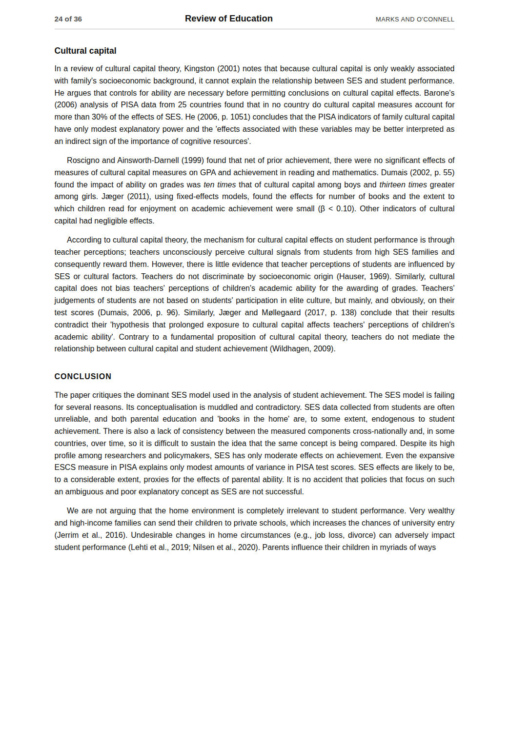24 of 36 Review of Education Marks and O'Connell
Cultural capital
In a review of cultural capital theory, Kingston (2001) notes that because cultural capital is only weakly associated with family's socioeconomic background, it cannot explain the relationship between SES and student performance. He argues that controls for ability are necessary before permitting conclusions on cultural capital effects. Barone's (2006) analysis of PISA data from 25 countries found that in no country do cultural capital measures account for more than 30% of the effects of SES. He (2006, p. 1051) concludes that the PISA indicators of family cultural capital have only modest explanatory power and the 'effects associated with these variables may be better interpreted as an indirect sign of the importance of cognitive resources'.
Roscigno and Ainsworth-Darnell (1999) found that net of prior achievement, there were no significant effects of measures of cultural capital measures on GPA and achievement in reading and mathematics. Dumais (2002, p. 55) found the impact of ability on grades was ten times that of cultural capital among boys and thirteen times greater among girls. Jæger (2011), using fixed-effects models, found the effects for number of books and the extent to which children read for enjoyment on academic achievement were small (β < 0.10). Other indicators of cultural capital had negligible effects.
According to cultural capital theory, the mechanism for cultural capital effects on student performance is through teacher perceptions; teachers unconsciously perceive cultural signals from students from high SES families and consequently reward them. However, there is little evidence that teacher perceptions of students are influenced by SES or cultural factors. Teachers do not discriminate by socioeconomic origin (Hauser, 1969). Similarly, cultural capital does not bias teachers' perceptions of children's academic ability for the awarding of grades. Teachers' judgements of students are not based on students' participation in elite culture, but mainly, and obviously, on their test scores (Dumais, 2006, p. 96). Similarly, Jæger and Møllegaard (2017, p. 138) conclude that their results contradict their 'hypothesis that prolonged exposure to cultural capital affects teachers' perceptions of children's academic ability'. Contrary to a fundamental proposition of cultural capital theory, teachers do not mediate the relationship between cultural capital and student achievement (Wildhagen, 2009).
CONCLUSION
The paper critiques the dominant SES model used in the analysis of student achievement. The SES model is failing for several reasons. Its conceptualisation is muddled and contradictory. SES data collected from students are often unreliable, and both parental education and 'books in the home' are, to some extent, endogenous to student achievement. There is also a lack of consistency between the measured components cross-nationally and, in some countries, over time, so it is difficult to sustain the idea that the same concept is being compared. Despite its high profile among researchers and policymakers, SES has only moderate effects on achievement. Even the expansive ESCS measure in PISA explains only modest amounts of variance in PISA test scores. SES effects are likely to be, to a considerable extent, proxies for the effects of parental ability. It is no accident that policies that focus on such an ambiguous and poor explanatory concept as SES are not successful.
We are not arguing that the home environment is completely irrelevant to student performance. Very wealthy and high-income families can send their children to private schools, which increases the chances of university entry (Jerrim et al., 2016). Undesirable changes in home circumstances (e.g., job loss, divorce) can adversely impact student performance (Lehti et al., 2019; Nilsen et al., 2020). Parents influence their children in myriads of ways